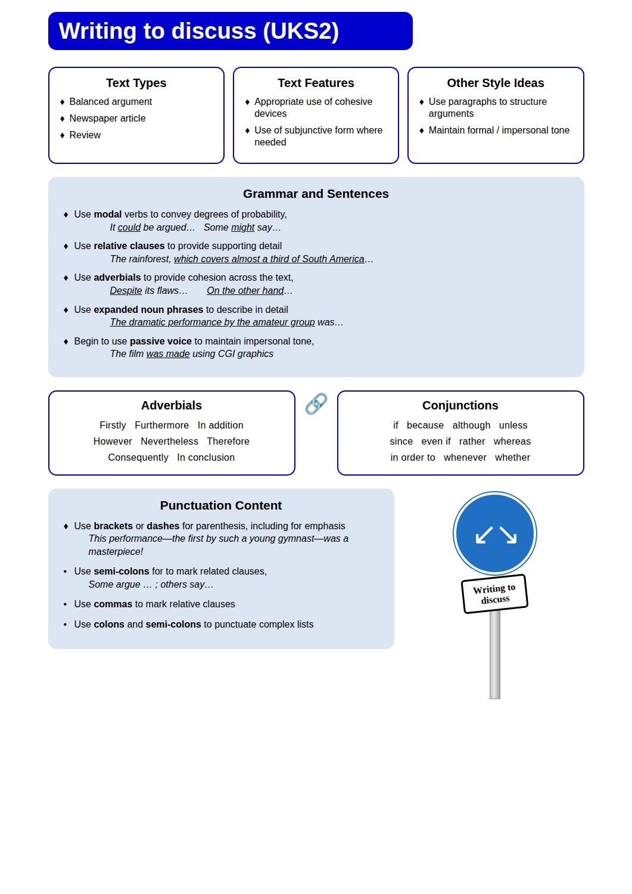Writing to discuss (UKS2)
Text Types
Balanced argument
Newspaper article
Review
Text Features
Appropriate use of cohesive devices
Use of subjunctive form where needed
Other Style Ideas
Use paragraphs to structure arguments
Maintain formal / impersonal tone
Grammar and Sentences
Use modal verbs to convey degrees of probability, It could be argued… Some might say…
Use relative clauses to provide supporting detail The rainforest, which covers almost a third of South America…
Use adverbials to provide cohesion across the text, Despite its flaws… On the other hand…
Use expanded noun phrases to describe in detail The dramatic performance by the amateur group was…
Begin to use passive voice to maintain impersonal tone, The film was made using CGI graphics
🔗
Adverbials
Firstly Furthermore In addition
However Nevertheless Therefore
Consequently In conclusion
Conjunctions
if because although unless
since even if rather whereas
in order to whenever whether
Punctuation Content
Use brackets or dashes for parenthesis, including for emphasis This performance—the first by such a young gymnast—was a masterpiece!
Use semi-colons for to mark related clauses, Some argue … ; others say…
Use commas to mark relative clauses
Use colons and semi-colons to punctuate complex lists
↙↘
Writing to
discuss